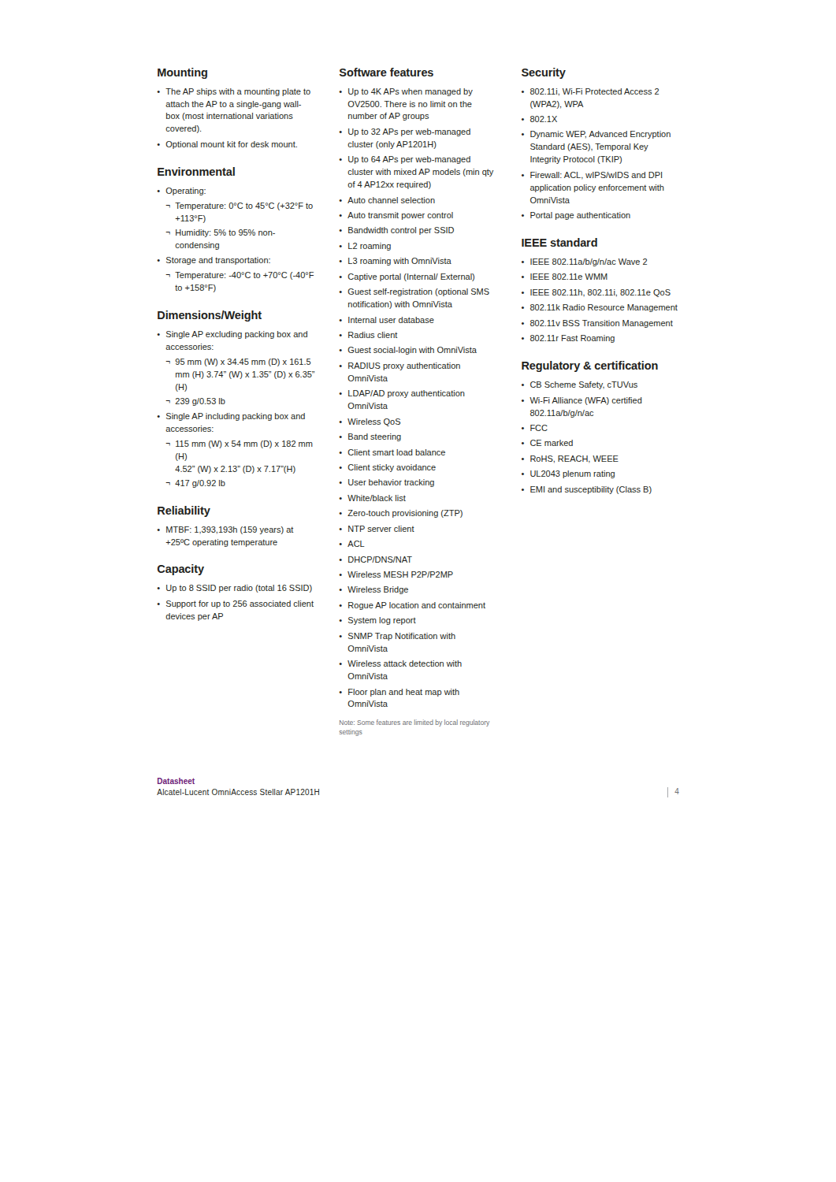Mounting
The AP ships with a mounting plate to attach the AP to a single-gang wall-box (most international variations covered).
Optional mount kit for desk mount.
Environmental
Operating:
Temperature: 0°C to 45°C (+32°F to +113°F)
Humidity: 5% to 95% non-condensing
Storage and transportation:
Temperature: -40°C to +70°C (-40°F to +158°F)
Dimensions/Weight
Single AP excluding packing box and accessories:
95 mm (W) x 34.45 mm (D) x 161.5 mm (H) 3.74” (W) x 1.35” (D) x 6.35” (H)
239 g/0.53 lb
Single AP including packing box and accessories:
115 mm (W) x 54 mm (D) x 182 mm (H)
4.52” (W) x 2.13” (D) x 7.17”(H)
417 g/0.92 lb
Reliability
MTBF: 1,393,193h (159 years) at +25ºC operating temperature
Capacity
Up to 8 SSID per radio (total 16 SSID)
Support for up to 256 associated client devices per AP
Software features
Up to 4K APs when managed by OV2500. There is no limit on the number of AP groups
Up to 32 APs per web-managed cluster (only AP1201H)
Up to 64 APs per web-managed cluster with mixed AP models (min qty of 4 AP12xx required)
Auto channel selection
Auto transmit power control
Bandwidth control per SSID
L2 roaming
L3 roaming with OmniVista
Captive portal (Internal/ External)
Guest self-registration (optional SMS notification) with OmniVista
Internal user database
Radius client
Guest social-login with OmniVista
RADIUS proxy authentication OmniVista
LDAP/AD proxy authentication OmniVista
Wireless QoS
Band steering
Client smart load balance
Client sticky avoidance
User behavior tracking
White/black list
Zero-touch provisioning (ZTP)
NTP server client
ACL
DHCP/DNS/NAT
Wireless MESH P2P/P2MP
Wireless Bridge
Rogue AP location and containment
System log report
SNMP Trap Notification with OmniVista
Wireless attack detection with OmniVista
Floor plan and heat map with OmniVista
Note: Some features are limited by local regulatory settings
Security
802.11i, Wi-Fi Protected Access 2 (WPA2), WPA
802.1X
Dynamic WEP, Advanced Encryption Standard (AES), Temporal Key Integrity Protocol (TKIP)
Firewall: ACL, wIPS/wIDS and DPI application policy enforcement with OmniVista
Portal page authentication
IEEE standard
IEEE 802.11a/b/g/n/ac Wave 2
IEEE 802.11e WMM
IEEE 802.11h, 802.11i, 802.11e QoS
802.11k Radio Resource Management
802.11v BSS Transition Management
802.11r Fast Roaming
Regulatory & certification
CB Scheme Safety, cTUVus
Wi-Fi Alliance (WFA) certified 802.11a/b/g/n/ac
FCC
CE marked
RoHS, REACH, WEEE
UL2043 plenum rating
EMI and susceptibility (Class B)
Datasheet
Alcatel-Lucent OmniAccess Stellar AP1201H
4